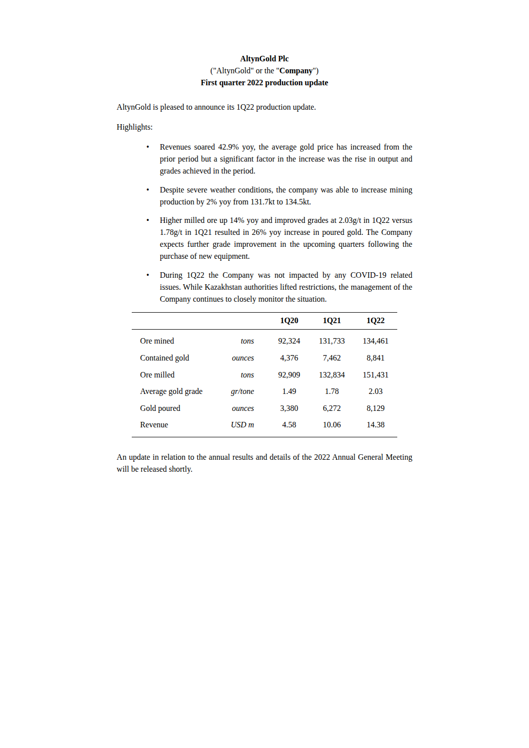AltynGold Plc
("AltynGold" or the "Company")
First quarter 2022 production update
AltynGold is pleased to announce its 1Q22 production update.
Highlights:
Revenues soared 42.9% yoy, the average gold price has increased from the prior period but a significant factor in the increase was the rise in output and grades achieved in the period.
Despite severe weather conditions, the company was able to increase mining production by 2% yoy from 131.7kt to 134.5kt.
Higher milled ore up 14% yoy and improved grades at 2.03g/t in 1Q22 versus 1.78g/t in 1Q21 resulted in 26% yoy increase in poured gold. The Company expects further grade improvement in the upcoming quarters following the purchase of new equipment.
During 1Q22 the Company was not impacted by any COVID-19 related issues. While Kazakhstan authorities lifted restrictions, the management of the Company continues to closely monitor the situation.
| | | 1Q20 | 1Q21 | 1Q22 |
| --- | --- | --- | --- | --- |
| Ore mined | tons | 92,324 | 131,733 | 134,461 |
| Contained gold | ounces | 4,376 | 7,462 | 8,841 |
| Ore milled | tons | 92,909 | 132,834 | 151,431 |
| Average gold grade | gr/tone | 1.49 | 1.78 | 2.03 |
| Gold poured | ounces | 3,380 | 6,272 | 8,129 |
| Revenue | USD m | 4.58 | 10.06 | 14.38 |
An update in relation to the annual results and details of the 2022 Annual General Meeting will be released shortly.